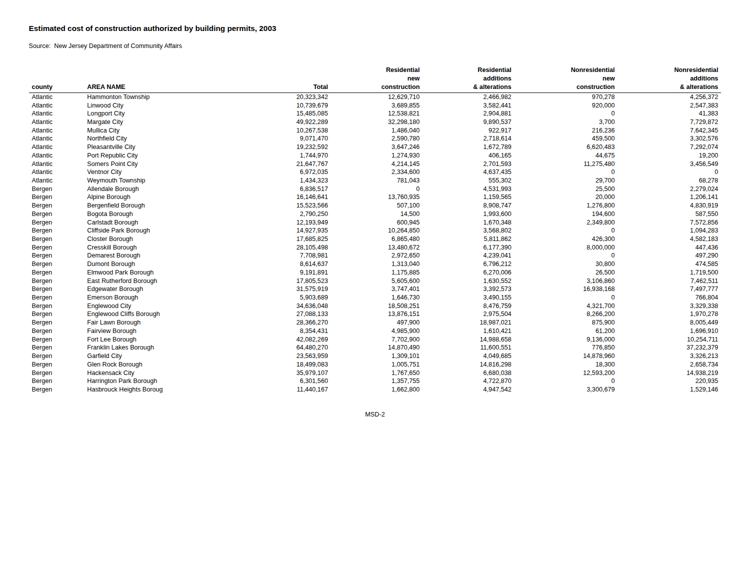Estimated cost of construction authorized by building permits, 2003
Source: New Jersey Department of Community Affairs
| | | | Residential | Residential | Nonresidential | Nonresidential |
| --- | --- | --- | --- | --- | --- | --- |
| | | | new | additions | new | additions |
| county | AREA NAME | Total | construction | & alterations | construction | & alterations |
| Atlantic | Hammonton Township | 20,323,342 | 12,629,710 | 2,466,982 | 970,278 | 4,256,372 |
| Atlantic | Linwood City | 10,739,679 | 3,689,855 | 3,582,441 | 920,000 | 2,547,383 |
| Atlantic | Longport City | 15,485,085 | 12,538,821 | 2,904,881 | 0 | 41,383 |
| Atlantic | Margate City | 49,922,289 | 32,298,180 | 9,890,537 | 3,700 | 7,729,872 |
| Atlantic | Mullica City | 10,267,538 | 1,486,040 | 922,917 | 216,236 | 7,642,345 |
| Atlantic | Northfield City | 9,071,470 | 2,590,780 | 2,718,614 | 459,500 | 3,302,576 |
| Atlantic | Pleasantville City | 19,232,592 | 3,647,246 | 1,672,789 | 6,620,483 | 7,292,074 |
| Atlantic | Port Republic City | 1,744,970 | 1,274,930 | 406,165 | 44,675 | 19,200 |
| Atlantic | Somers Point City | 21,647,767 | 4,214,145 | 2,701,593 | 11,275,480 | 3,456,549 |
| Atlantic | Ventnor City | 6,972,035 | 2,334,600 | 4,637,435 | 0 | 0 |
| Atlantic | Weymouth Township | 1,434,323 | 781,043 | 555,302 | 29,700 | 68,278 |
| Bergen | Allendale Borough | 6,836,517 | 0 | 4,531,993 | 25,500 | 2,279,024 |
| Bergen | Alpine Borough | 16,146,641 | 13,760,935 | 1,159,565 | 20,000 | 1,206,141 |
| Bergen | Bergenfield Borough | 15,523,566 | 507,100 | 8,908,747 | 1,276,800 | 4,830,919 |
| Bergen | Bogota Borough | 2,790,250 | 14,500 | 1,993,600 | 194,600 | 587,550 |
| Bergen | Carlstadt Borough | 12,193,949 | 600,945 | 1,670,348 | 2,349,800 | 7,572,856 |
| Bergen | Cliffside Park Borough | 14,927,935 | 10,264,850 | 3,568,802 | 0 | 1,094,283 |
| Bergen | Closter Borough | 17,685,825 | 6,865,480 | 5,811,862 | 426,300 | 4,582,183 |
| Bergen | Cresskill Borough | 28,105,498 | 13,480,672 | 6,177,390 | 8,000,000 | 447,436 |
| Bergen | Demarest Borough | 7,708,981 | 2,972,650 | 4,239,041 | 0 | 497,290 |
| Bergen | Dumont Borough | 8,614,637 | 1,313,040 | 6,796,212 | 30,800 | 474,585 |
| Bergen | Elmwood Park Borough | 9,191,891 | 1,175,885 | 6,270,006 | 26,500 | 1,719,500 |
| Bergen | East Rutherford Borough | 17,805,523 | 5,605,600 | 1,630,552 | 3,106,860 | 7,462,511 |
| Bergen | Edgewater Borough | 31,575,919 | 3,747,401 | 3,392,573 | 16,938,168 | 7,497,777 |
| Bergen | Emerson Borough | 5,903,689 | 1,646,730 | 3,490,155 | 0 | 766,804 |
| Bergen | Englewood City | 34,636,048 | 18,508,251 | 8,476,759 | 4,321,700 | 3,329,338 |
| Bergen | Englewood Cliffs Borough | 27,088,133 | 13,876,151 | 2,975,504 | 8,266,200 | 1,970,278 |
| Bergen | Fair Lawn Borough | 28,366,270 | 497,900 | 18,987,021 | 875,900 | 8,005,449 |
| Bergen | Fairview Borough | 8,354,431 | 4,985,900 | 1,610,421 | 61,200 | 1,696,910 |
| Bergen | Fort Lee Borough | 42,082,269 | 7,702,900 | 14,988,658 | 9,136,000 | 10,254,711 |
| Bergen | Franklin Lakes Borough | 64,480,270 | 14,870,490 | 11,600,551 | 776,850 | 37,232,379 |
| Bergen | Garfield City | 23,563,959 | 1,309,101 | 4,049,685 | 14,878,960 | 3,326,213 |
| Bergen | Glen Rock Borough | 18,499,083 | 1,005,751 | 14,816,298 | 18,300 | 2,658,734 |
| Bergen | Hackensack City | 35,979,107 | 1,767,650 | 6,680,038 | 12,593,200 | 14,938,219 |
| Bergen | Harrington Park Borough | 6,301,560 | 1,357,755 | 4,722,870 | 0 | 220,935 |
| Bergen | Hasbrouck Heights Boroug | 11,440,167 | 1,662,800 | 4,947,542 | 3,300,679 | 1,529,146 |
| MSD-2 |